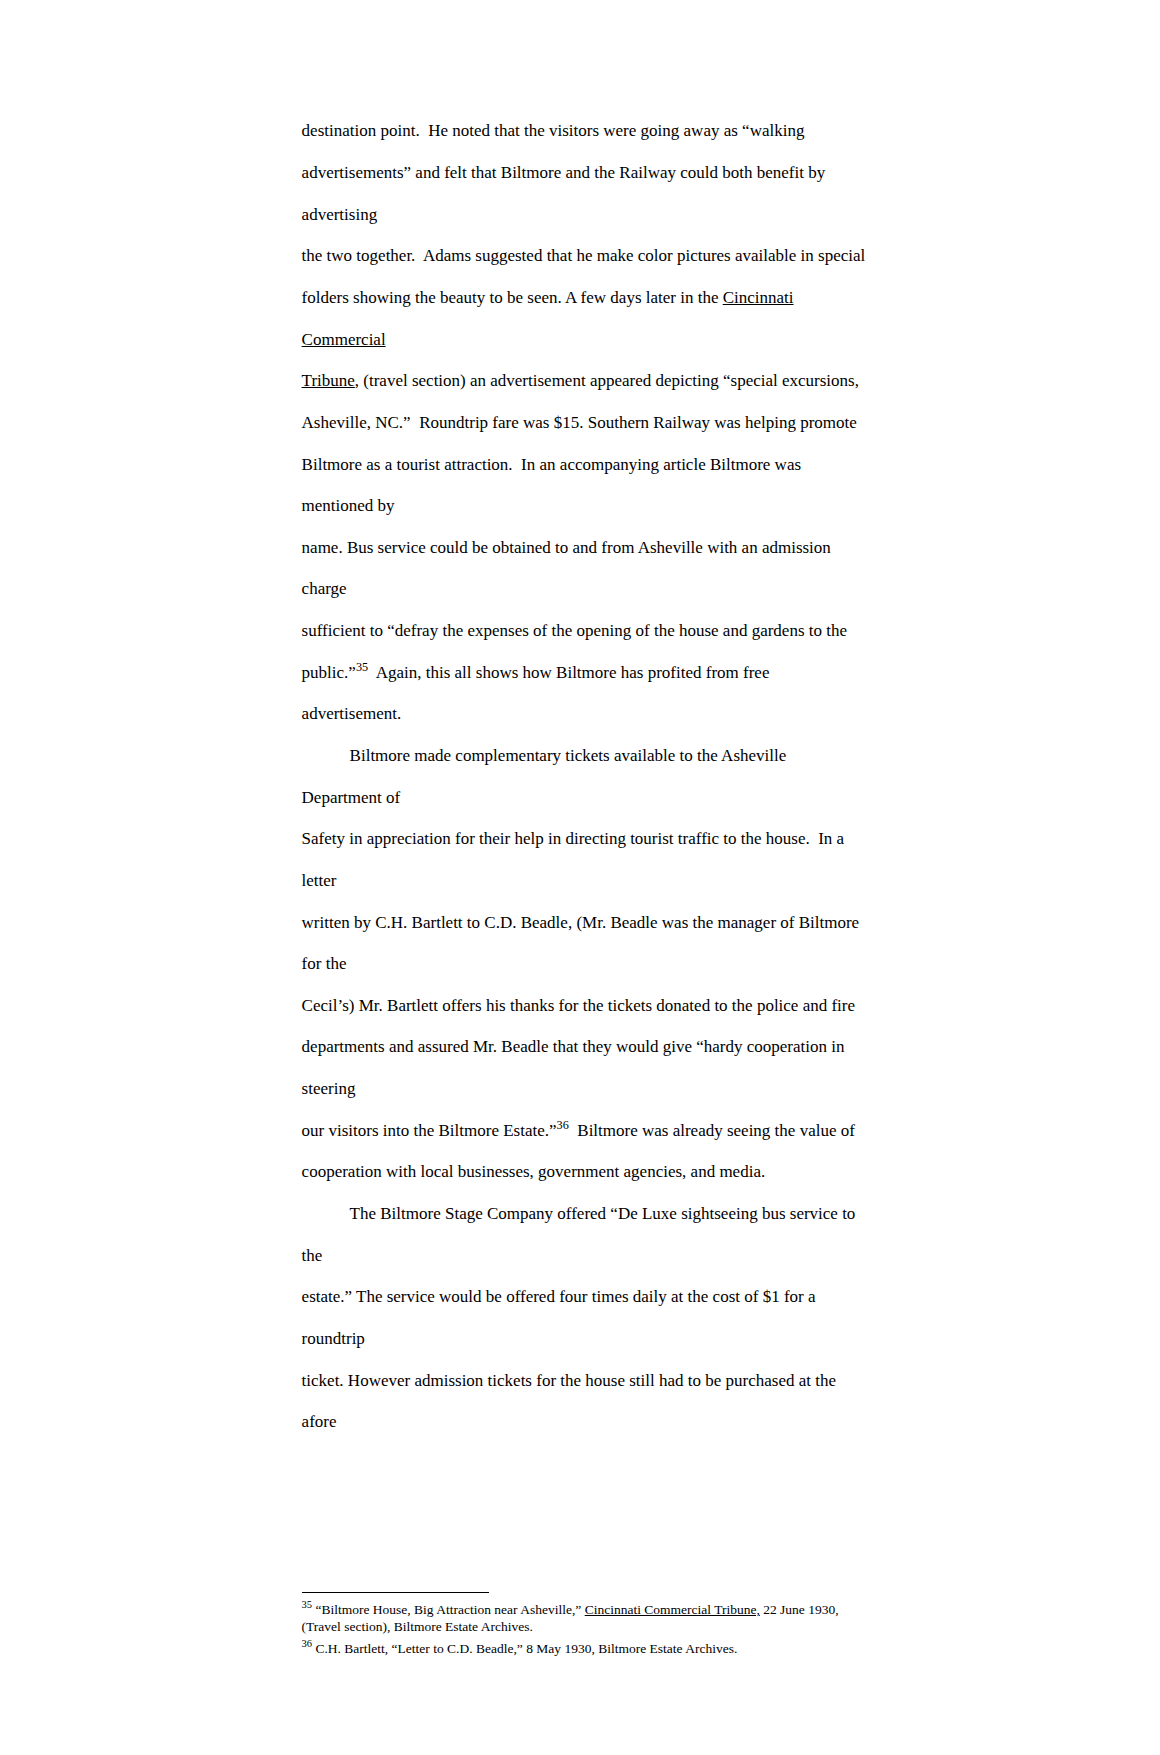destination point. He noted that the visitors were going away as “walking
advertisements” and felt that Biltmore and the Railway could both benefit by advertising
the two together. Adams suggested that he make color pictures available in special
folders showing the beauty to be seen. A few days later in the Cincinnati Commercial
Tribune, (travel section) an advertisement appeared depicting “special excursions,
Asheville, NC.” Roundtrip fare was $15. Southern Railway was helping promote
Biltmore as a tourist attraction. In an accompanying article Biltmore was mentioned by
name. Bus service could be obtained to and from Asheville with an admission charge
sufficient to “defray the expenses of the opening of the house and gardens to the
public.”35 Again, this all shows how Biltmore has profited from free advertisement.
Biltmore made complementary tickets available to the Asheville Department of
Safety in appreciation for their help in directing tourist traffic to the house. In a letter
written by C.H. Bartlett to C.D. Beadle, (Mr. Beadle was the manager of Biltmore for the
Cecil’s) Mr. Bartlett offers his thanks for the tickets donated to the police and fire
departments and assured Mr. Beadle that they would give “hardy cooperation in steering
our visitors into the Biltmore Estate.”36 Biltmore was already seeing the value of
cooperation with local businesses, government agencies, and media.
The Biltmore Stage Company offered “De Luxe sightseeing bus service to the
estate.” The service would be offered four times daily at the cost of $1 for a roundtrip
ticket. However admission tickets for the house still had to be purchased at the afore
35 “Biltmore House, Big Attraction near Asheville,” Cincinnati Commercial Tribune, 22 June 1930, (Travel section), Biltmore Estate Archives.
36 C.H. Bartlett, “Letter to C.D. Beadle,” 8 May 1930, Biltmore Estate Archives.